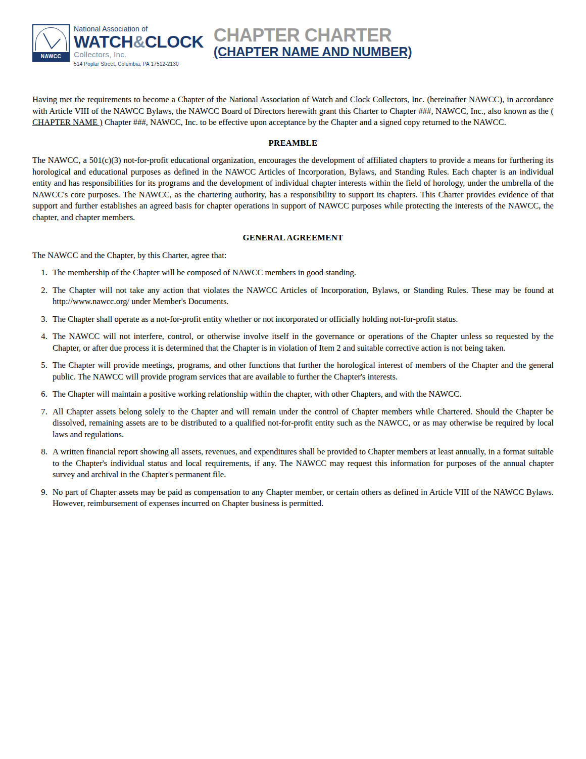NAWCC
National Association of
WATCH&CLOCK
Collectors, Inc.
514 Poplar Street, Columbia, PA 17512-2130
CHAPTER CHARTER (CHAPTER NAME AND NUMBER)
Having met the requirements to become a Chapter of the National Association of Watch and Clock Collectors, Inc. (hereinafter NAWCC), in accordance with Article VIII of the NAWCC Bylaws, the NAWCC Board of Directors herewith grant this Charter to Chapter ###, NAWCC, Inc., also known as the ( CHAPTER NAME ) Chapter ###, NAWCC, Inc. to be effective upon acceptance by the Chapter and a signed copy returned to the NAWCC.
PREAMBLE
The NAWCC, a 501(c)(3) not-for-profit educational organization, encourages the development of affiliated chapters to provide a means for furthering its horological and educational purposes as defined in the NAWCC Articles of Incorporation, Bylaws, and Standing Rules. Each chapter is an individual entity and has responsibilities for its programs and the development of individual chapter interests within the field of horology, under the umbrella of the NAWCC's core purposes. The NAWCC, as the chartering authority, has a responsibility to support its chapters. This Charter provides evidence of that support and further establishes an agreed basis for chapter operations in support of NAWCC purposes while protecting the interests of the NAWCC, the chapter, and chapter members.
GENERAL AGREEMENT
The NAWCC and the Chapter, by this Charter, agree that:
The membership of the Chapter will be composed of NAWCC members in good standing.
The Chapter will not take any action that violates the NAWCC Articles of Incorporation, Bylaws, or Standing Rules. These may be found at http://www.nawcc.org/ under Member's Documents.
The Chapter shall operate as a not-for-profit entity whether or not incorporated or officially holding not-for-profit status.
The NAWCC will not interfere, control, or otherwise involve itself in the governance or operations of the Chapter unless so requested by the Chapter, or after due process it is determined that the Chapter is in violation of Item 2 and suitable corrective action is not being taken.
The Chapter will provide meetings, programs, and other functions that further the horological interest of members of the Chapter and the general public. The NAWCC will provide program services that are available to further the Chapter's interests.
The Chapter will maintain a positive working relationship within the chapter, with other Chapters, and with the NAWCC.
All Chapter assets belong solely to the Chapter and will remain under the control of Chapter members while Chartered. Should the Chapter be dissolved, remaining assets are to be distributed to a qualified not-for-profit entity such as the NAWCC, or as may otherwise be required by local laws and regulations.
A written financial report showing all assets, revenues, and expenditures shall be provided to Chapter members at least annually, in a format suitable to the Chapter's individual status and local requirements, if any. The NAWCC may request this information for purposes of the annual chapter survey and archival in the Chapter's permanent file.
No part of Chapter assets may be paid as compensation to any Chapter member, or certain others as defined in Article VIII of the NAWCC Bylaws. However, reimbursement of expenses incurred on Chapter business is permitted.